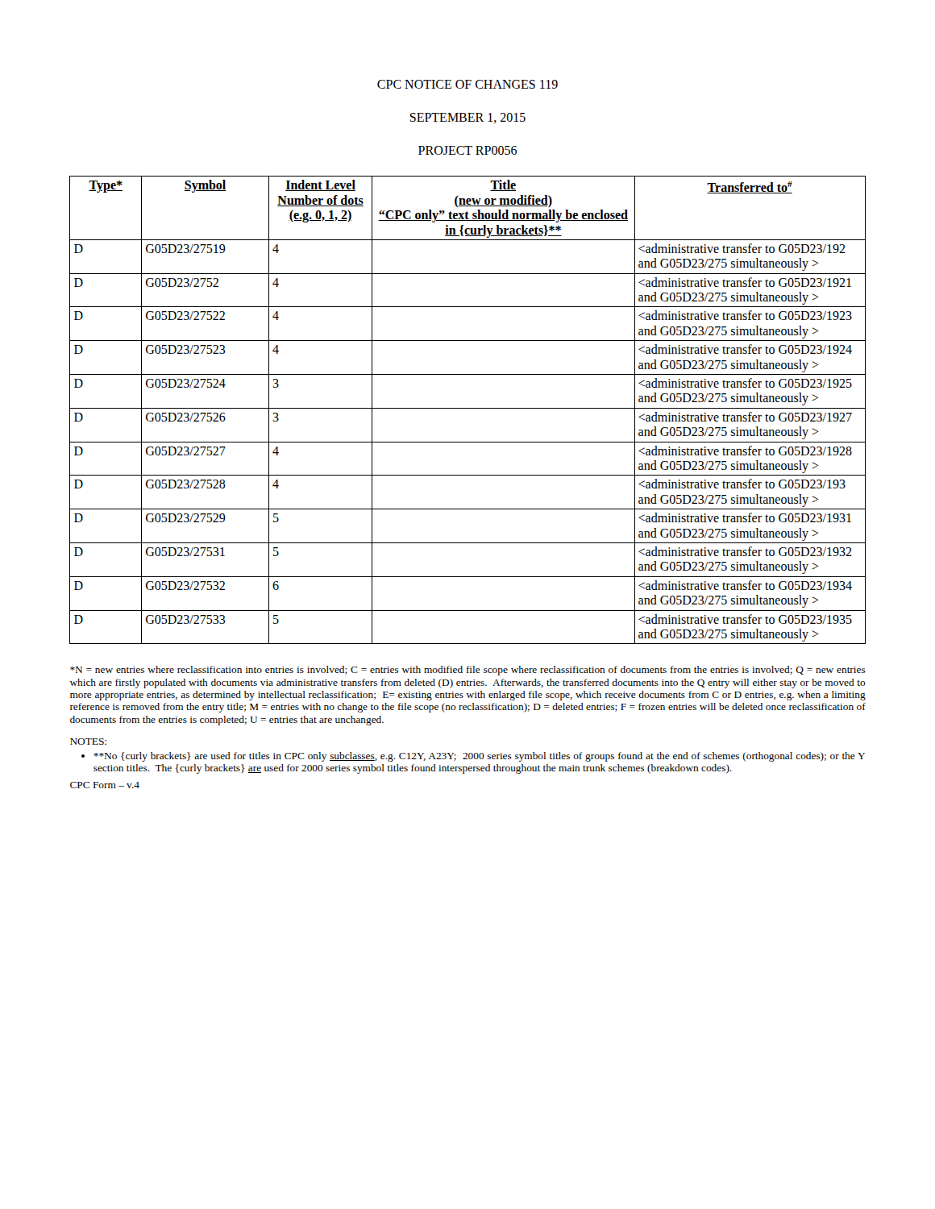CPC NOTICE OF CHANGES 119
SEPTEMBER 1, 2015
PROJECT RP0056
| Type* | Symbol | Indent Level Number of dots (e.g. 0, 1, 2) | Title (new or modified) “CPC only” text should normally be enclosed in {curly brackets}** | Transferred to # |
| --- | --- | --- | --- | --- |
| D | G05D23/27519 | 4 | | <administrative transfer to G05D23/192 and G05D23/275 simultaneously > |
| D | G05D23/2752 | 4 | | <administrative transfer to G05D23/1921 and G05D23/275 simultaneously > |
| D | G05D23/27522 | 4 | | <administrative transfer to G05D23/1923 and G05D23/275 simultaneously > |
| D | G05D23/27523 | 4 | | <administrative transfer to G05D23/1924 and G05D23/275 simultaneously > |
| D | G05D23/27524 | 3 | | <administrative transfer to G05D23/1925 and G05D23/275 simultaneously > |
| D | G05D23/27526 | 3 | | <administrative transfer to G05D23/1927 and G05D23/275 simultaneously > |
| D | G05D23/27527 | 4 | | <administrative transfer to G05D23/1928 and G05D23/275 simultaneously > |
| D | G05D23/27528 | 4 | | <administrative transfer to G05D23/193 and G05D23/275 simultaneously > |
| D | G05D23/27529 | 5 | | <administrative transfer to G05D23/1931 and G05D23/275 simultaneously > |
| D | G05D23/27531 | 5 | | <administrative transfer to G05D23/1932 and G05D23/275 simultaneously > |
| D | G05D23/27532 | 6 | | <administrative transfer to G05D23/1934 and G05D23/275 simultaneously > |
| D | G05D23/27533 | 5 | | <administrative transfer to G05D23/1935 and G05D23/275 simultaneously > |
*N = new entries where reclassification into entries is involved; C = entries with modified file scope where reclassification of documents from the entries is involved; Q = new entries which are firstly populated with documents via administrative transfers from deleted (D) entries. Afterwards, the transferred documents into the Q entry will either stay or be moved to more appropriate entries, as determined by intellectual reclassification; E= existing entries with enlarged file scope, which receive documents from C or D entries, e.g. when a limiting reference is removed from the entry title; M = entries with no change to the file scope (no reclassification); D = deleted entries; F = frozen entries will be deleted once reclassification of documents from the entries is completed; U = entries that are unchanged.
NOTES:
**No {curly brackets} are used for titles in CPC only subclasses, e.g. C12Y, A23Y; 2000 series symbol titles of groups found at the end of schemes (orthogonal codes); or the Y section titles. The {curly brackets} are used for 2000 series symbol titles found interspersed throughout the main trunk schemes (breakdown codes).
CPC Form – v.4